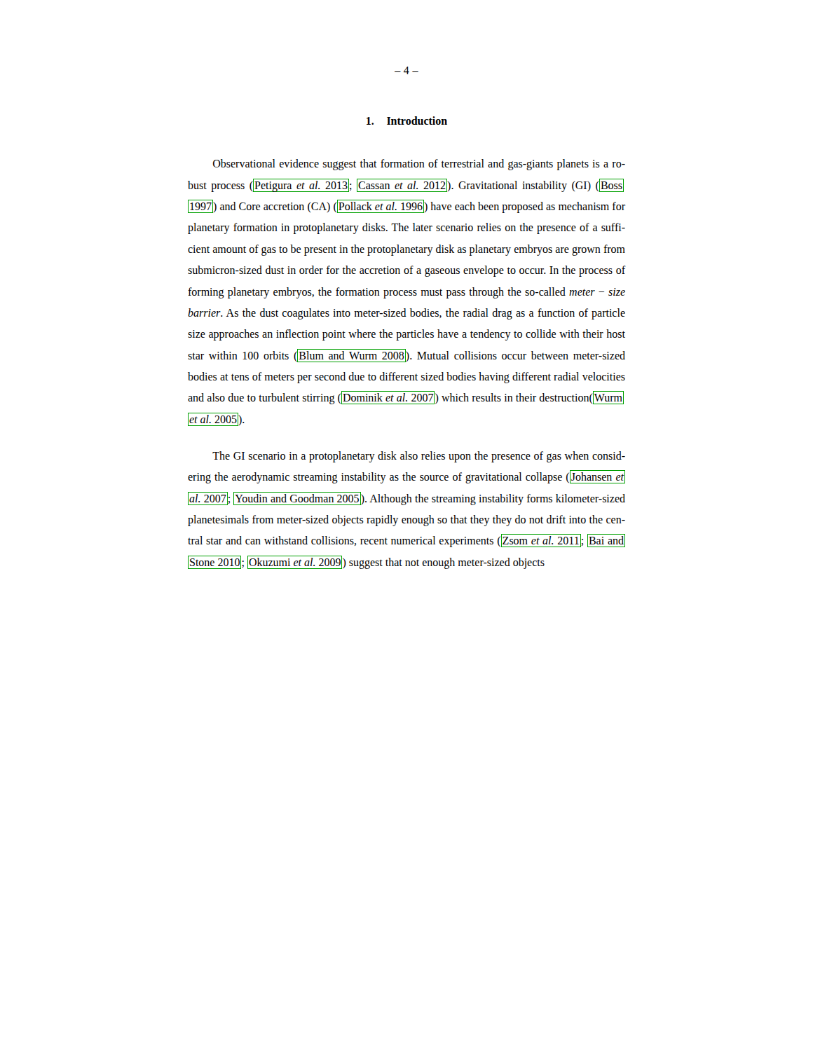– 4 –
1. Introduction
Observational evidence suggest that formation of terrestrial and gas-giants planets is a robust process (Petigura et al. 2013; Cassan et al. 2012). Gravitational instability (GI) (Boss 1997) and Core accretion (CA) (Pollack et al. 1996) have each been proposed as mechanism for planetary formation in protoplanetary disks. The later scenario relies on the presence of a sufficient amount of gas to be present in the protoplanetary disk as planetary embryos are grown from submicron-sized dust in order for the accretion of a gaseous envelope to occur. In the process of forming planetary embryos, the formation process must pass through the so-called meter − size barrier. As the dust coagulates into meter-sized bodies, the radial drag as a function of particle size approaches an inflection point where the particles have a tendency to collide with their host star within 100 orbits (Blum and Wurm 2008). Mutual collisions occur between meter-sized bodies at tens of meters per second due to different sized bodies having different radial velocities and also due to turbulent stirring (Dominik et al. 2007) which results in their destruction(Wurm et al. 2005).
The GI scenario in a protoplanetary disk also relies upon the presence of gas when considering the aerodynamic streaming instability as the source of gravitational collapse (Johansen et al. 2007; Youdin and Goodman 2005). Although the streaming instability forms kilometer-sized planetesimals from meter-sized objects rapidly enough so that they they do not drift into the central star and can withstand collisions, recent numerical experiments (Zsom et al. 2011; Bai and Stone 2010; Okuzumi et al. 2009) suggest that not enough meter-sized objects